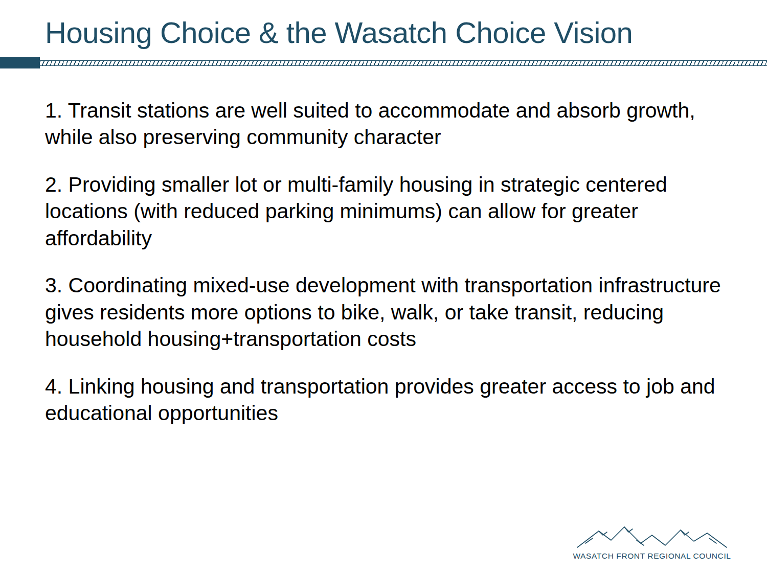Housing Choice & the Wasatch Choice Vision
1. Transit stations are well suited to accommodate and absorb growth, while also preserving community character
2. Providing smaller lot or multi-family housing in strategic centered locations (with reduced parking minimums) can allow for greater affordability
3. Coordinating mixed-use development with transportation infrastructure gives residents more options to bike, walk, or take transit, reducing household housing+transportation costs
4. Linking housing and transportation provides greater access to job and educational opportunities
WASATCH FRONT REGIONAL COUNCIL